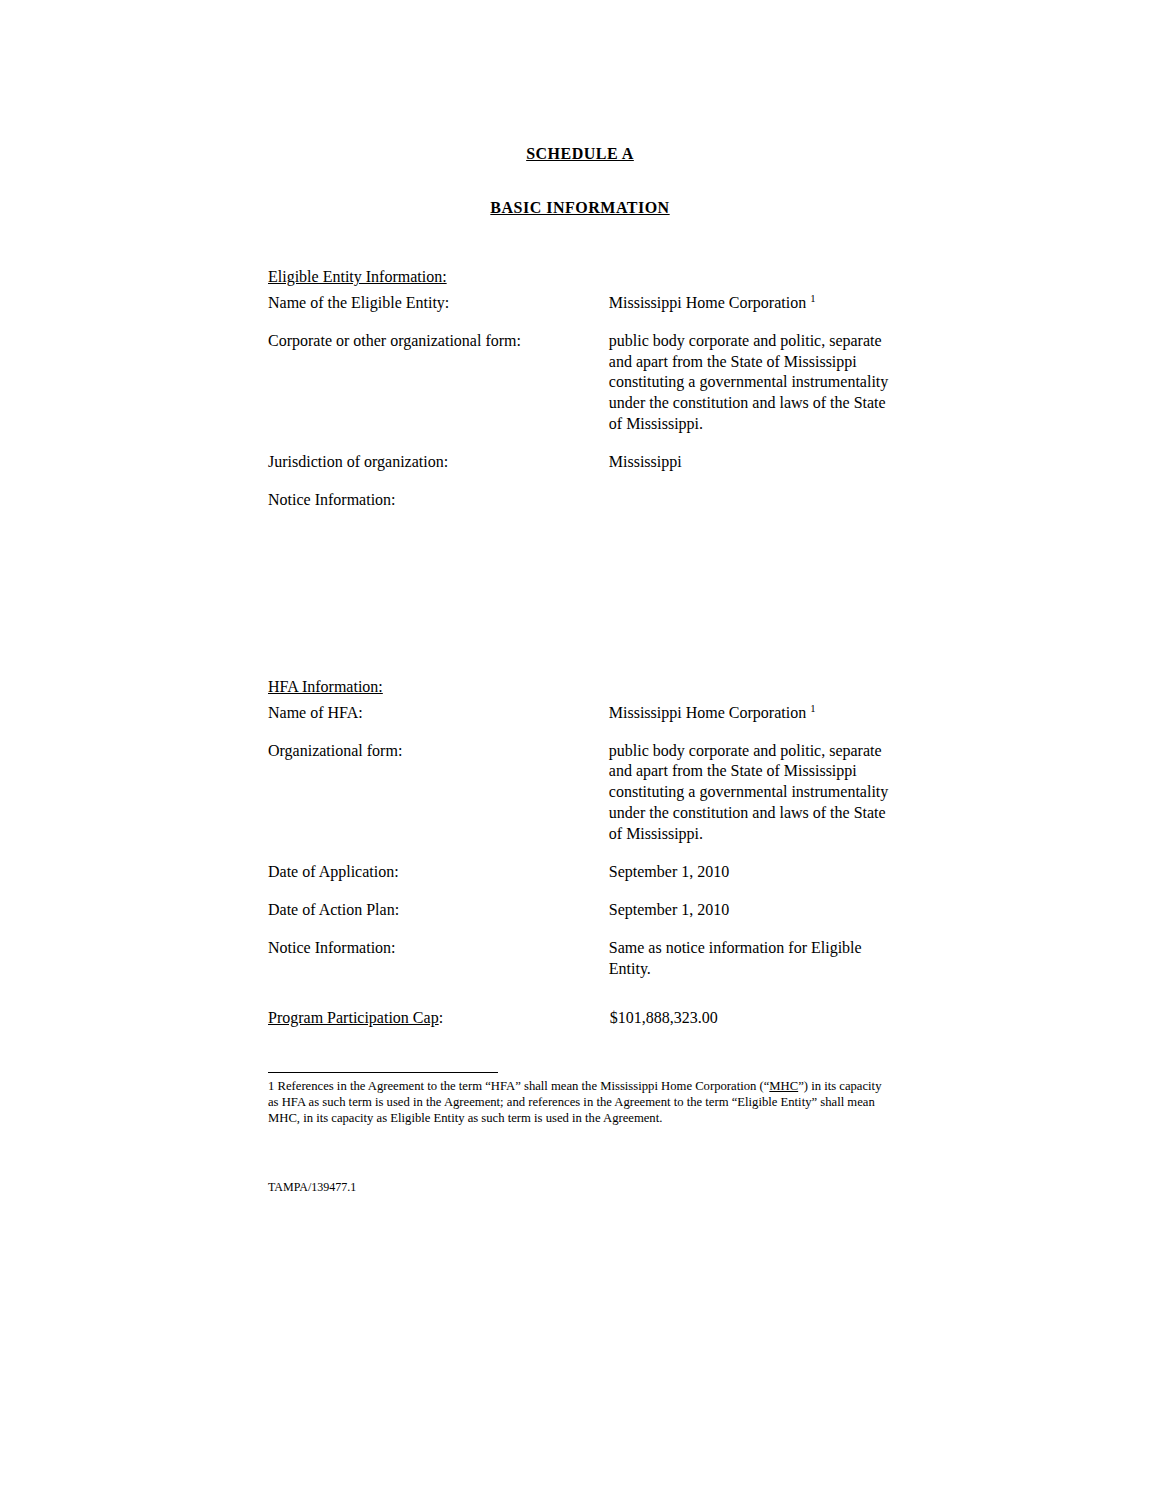SCHEDULE A
BASIC INFORMATION
Eligible Entity Information:
| Name of the Eligible Entity: | Mississippi Home Corporation 1 |
| Corporate or other organizational form: | public body corporate and politic, separate and apart from the State of Mississippi constituting a governmental instrumentality under the constitution and laws of the State of Mississippi. |
| Jurisdiction of organization: | Mississippi |
| Notice Information: | |
HFA Information:
| Name of HFA: | Mississippi Home Corporation 1 |
| Organizational form: | public body corporate and politic, separate and apart from the State of Mississippi constituting a governmental instrumentality under the constitution and laws of the State of Mississippi. |
| Date of Application: | September 1, 2010 |
| Date of Action Plan: | September 1, 2010 |
| Notice Information: | Same as notice information for Eligible Entity. |
| Program Participation Cap : | $101,888,323.00 |
1 References in the Agreement to the term “HFA” shall mean the Mississippi Home Corporation (“MHC”) in its capacity as HFA as such term is used in the Agreement; and references in the Agreement to the term “Eligible Entity” shall mean MHC, in its capacity as Eligible Entity as such term is used in the Agreement.
TAMPA/139477.1